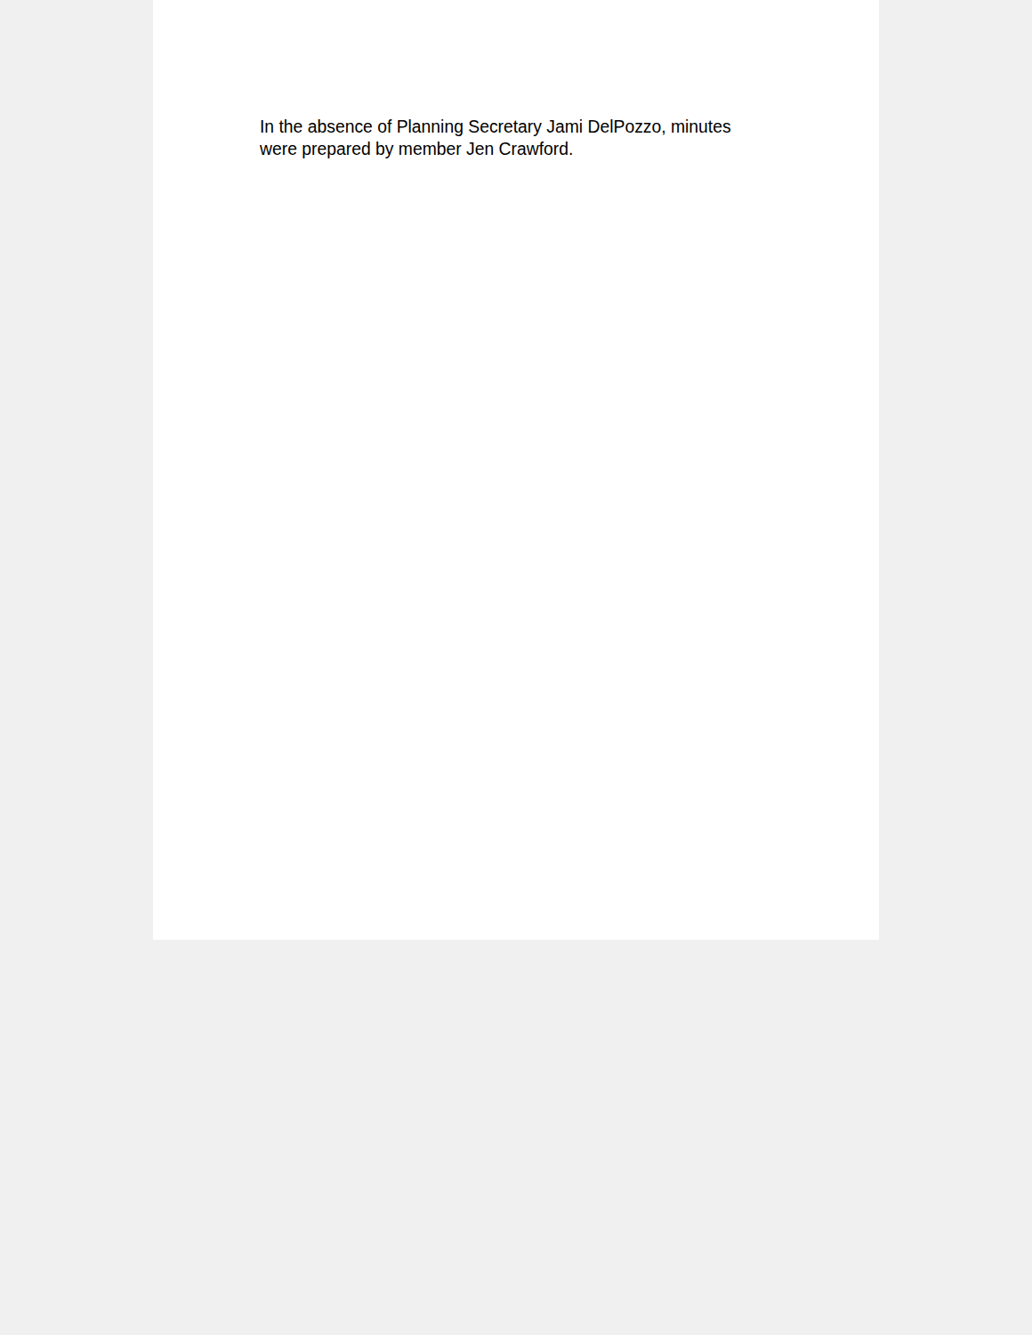In the absence of Planning Secretary Jami DelPozzo, minutes were prepared by member Jen Crawford.